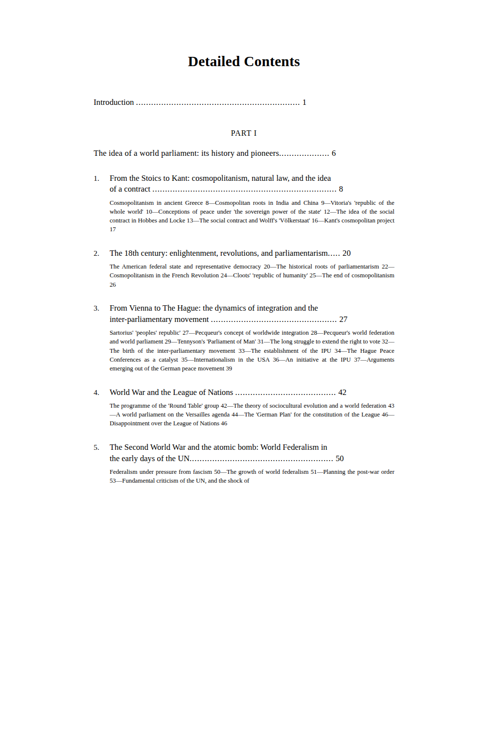Detailed Contents
Introduction ................................................................. 1
PART I
The idea of a world parliament: its history and pioneers.................... 6
1. From the Stoics to Kant: cosmopolitanism, natural law, and the idea
of a contract ......................................................................... 8
Cosmopolitanism in ancient Greece 8—Cosmopolitan roots in India and China 9—Vitoria's 'republic of the whole world' 10—Conceptions of peace under 'the sovereign power of the state' 12—The idea of the social contract in Hobbes and Locke 13—The social contract and Wolff's 'Völkerstaat' 16—Kant's cosmopolitan project 17
2. The 18th century: enlightenment, revolutions, and parliamentarism..... 20
The American federal state and representative democracy 20—The historical roots of parliamentarism 22—Cosmopolitanism in the French Revolution 24—Cloots' 'republic of humanity' 25—The end of cosmopolitanism 26
3. From Vienna to The Hague: the dynamics of integration and the
inter-parliamentary movement .................................................. 27
Sartorius' 'peoples' republic' 27—Pecqueur's concept of worldwide integration 28—Pecqueur's world federation and world parliament 29—Tennyson's 'Parliament of Man' 31—The long struggle to extend the right to vote 32—The birth of the inter-parliamentary movement 33—The establishment of the IPU 34—The Hague Peace Conferences as a catalyst 35—Internationalism in the USA 36—An initiative at the IPU 37—Arguments emerging out of the German peace movement 39
4. World War and the League of Nations ........................................ 42
The programme of the 'Round Table' group 42—The theory of sociocultural evolution and a world federation 43—A world parliament on the Versailles agenda 44—The 'German Plan' for the constitution of the League 46—Disappointment over the League of Nations 46
5. The Second World War and the atomic bomb: World Federalism in
the early days of the UN......................................................... 50
Federalism under pressure from fascism 50—The growth of world federalism 51—Planning the post-war order 53—Fundamental criticism of the UN, and the shock of